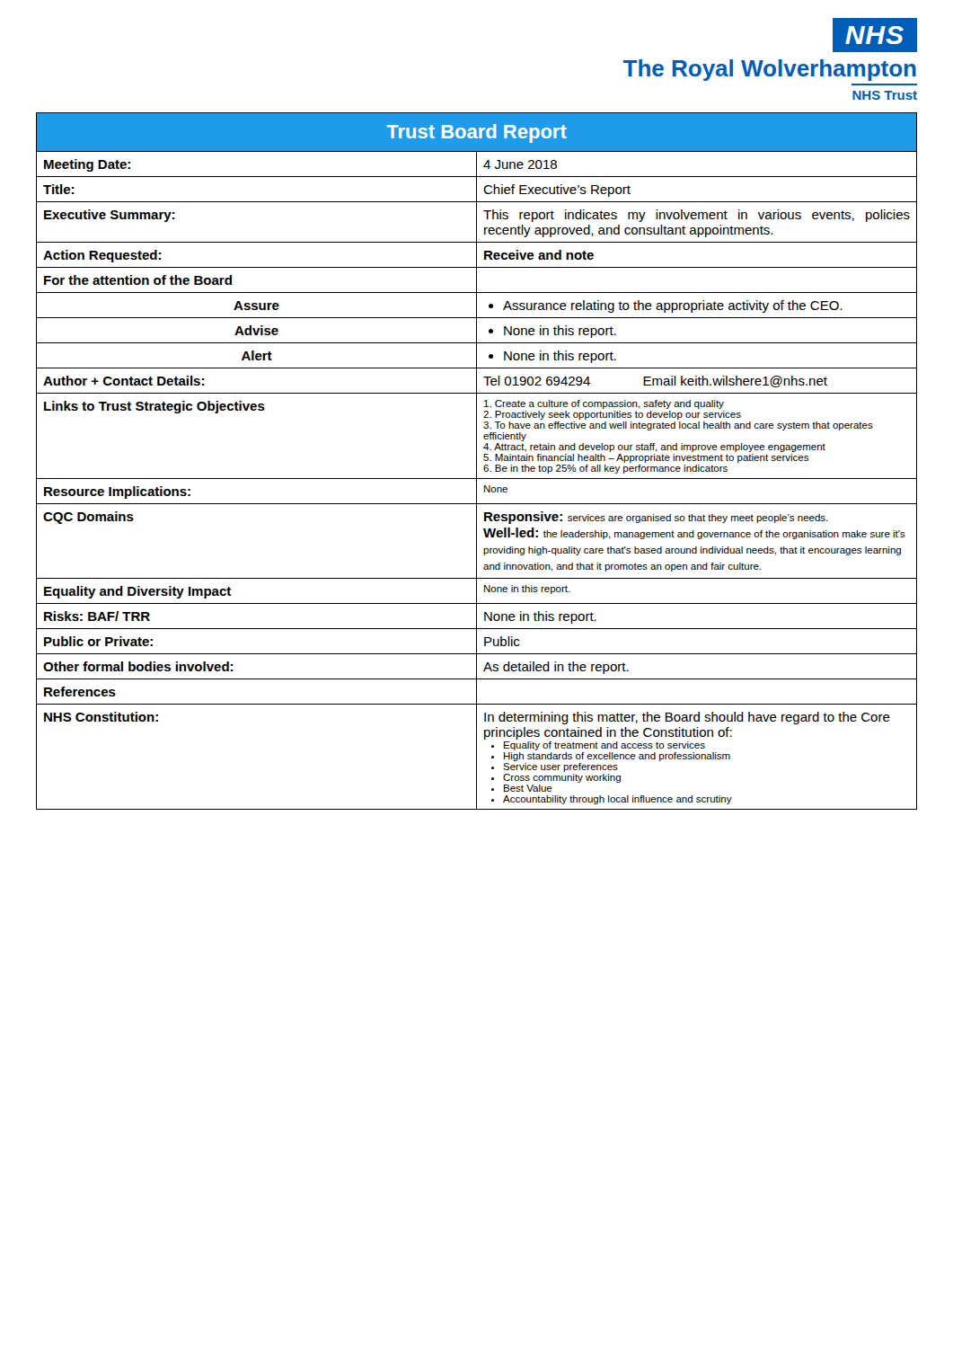NHS
The Royal Wolverhampton
NHS Trust
| Trust Board Report |
| --- |
| Meeting Date: | 4 June 2018 |
| Title: | Chief Executive’s Report |
| Executive Summary: | This report indicates my involvement in various events, policies recently approved, and consultant appointments. |
| Action Requested: | Receive and note |
| For the attention of the Board | |
| Assure | Assurance relating to the appropriate activity of the CEO. |
| Advise | None in this report. |
| Alert | None in this report. |
| Author + Contact Details: | Tel 01902 694294 Email keith.wilshere1@nhs.net |
| Links to Trust Strategic Objectives | 1. Create a culture of compassion, safety and quality 2. Proactively seek opportunities to develop our services 3. To have an effective and well integrated local health and care system that operates efficiently 4. Attract, retain and develop our staff, and improve employee engagement 5. Maintain financial health – Appropriate investment to patient services 6. Be in the top 25% of all key performance indicators |
| Resource Implications: | None |
| CQC Domains | Responsive: services are organised so that they meet people’s needs. Well-led: the leadership, management and governance of the organisation make sure it's providing high-quality care that's based around individual needs, that it encourages learning and innovation, and that it promotes an open and fair culture. |
| Equality and Diversity Impact | None in this report. |
| Risks: BAF/ TRR | None in this report. |
| Public or Private: | Public |
| Other formal bodies involved: | As detailed in the report. |
| References | |
| NHS Constitution: | In determining this matter, the Board should have regard to the Core principles contained in the Constitution of: Equality of treatment and access to services High standards of excellence and professionalism Service user preferences Cross community working Best Value Accountability through local influence and scrutiny |